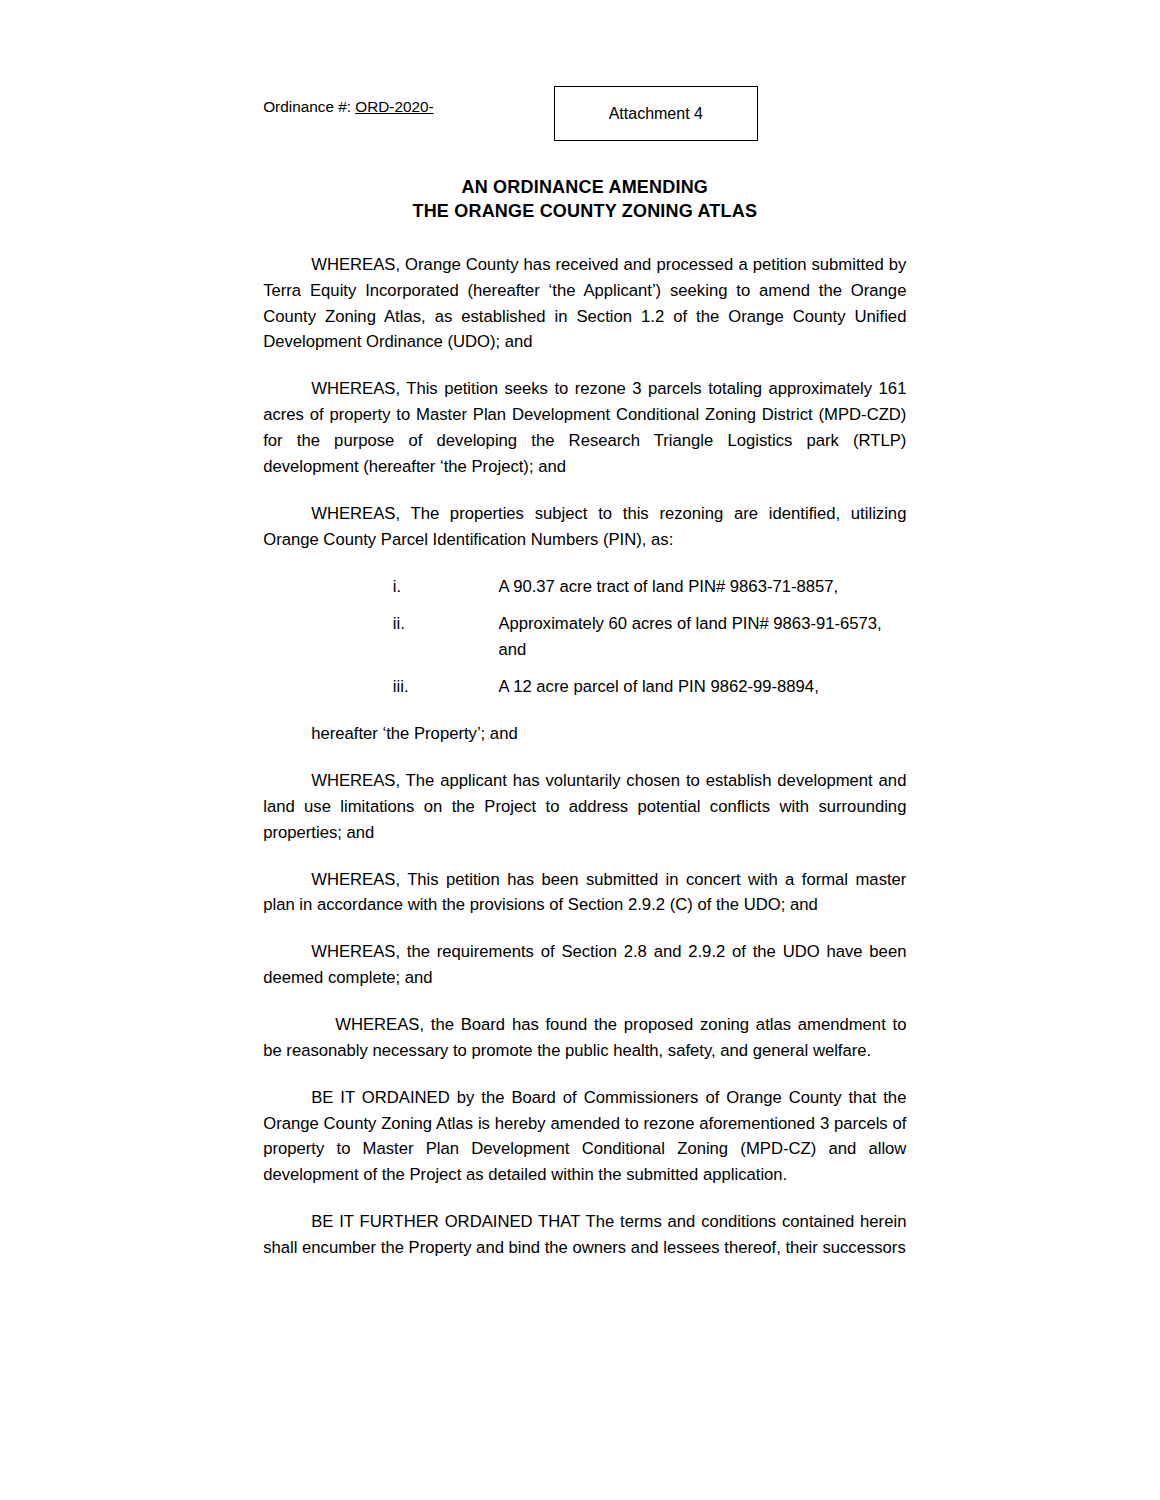Ordinance #: ORD-2020-
Attachment 4
AN ORDINANCE AMENDING
THE ORANGE COUNTY ZONING ATLAS
WHEREAS, Orange County has received and processed a petition submitted by Terra Equity Incorporated (hereafter ‘the Applicant’) seeking to amend the Orange County Zoning Atlas, as established in Section 1.2 of the Orange County Unified Development Ordinance (UDO); and
WHEREAS, This petition seeks to rezone 3 parcels totaling approximately 161 acres of property to Master Plan Development Conditional Zoning District (MPD-CZD) for the purpose of developing the Research Triangle Logistics park (RTLP) development (hereafter ‘the Project); and
WHEREAS, The properties subject to this rezoning are identified, utilizing Orange County Parcel Identification Numbers (PIN), as:
i.
A 90.37 acre tract of land PIN# 9863-71-8857,
ii.
Approximately 60 acres of land PIN# 9863-91-6573, and
iii.
A 12 acre parcel of land PIN 9862-99-8894,
hereafter ‘the Property’; and
WHEREAS, The applicant has voluntarily chosen to establish development and land use limitations on the Project to address potential conflicts with surrounding properties; and
WHEREAS, This petition has been submitted in concert with a formal master plan in accordance with the provisions of Section 2.9.2 (C) of the UDO; and
WHEREAS, the requirements of Section 2.8 and 2.9.2 of the UDO have been deemed complete; and
WHEREAS, the Board has found the proposed zoning atlas amendment to be reasonably necessary to promote the public health, safety, and general welfare.
BE IT ORDAINED by the Board of Commissioners of Orange County that the Orange County Zoning Atlas is hereby amended to rezone aforementioned 3 parcels of property to Master Plan Development Conditional Zoning (MPD-CZ) and allow development of the Project as detailed within the submitted application.
BE IT FURTHER ORDAINED THAT The terms and conditions contained herein shall encumber the Property and bind the owners and lessees thereof, their successors